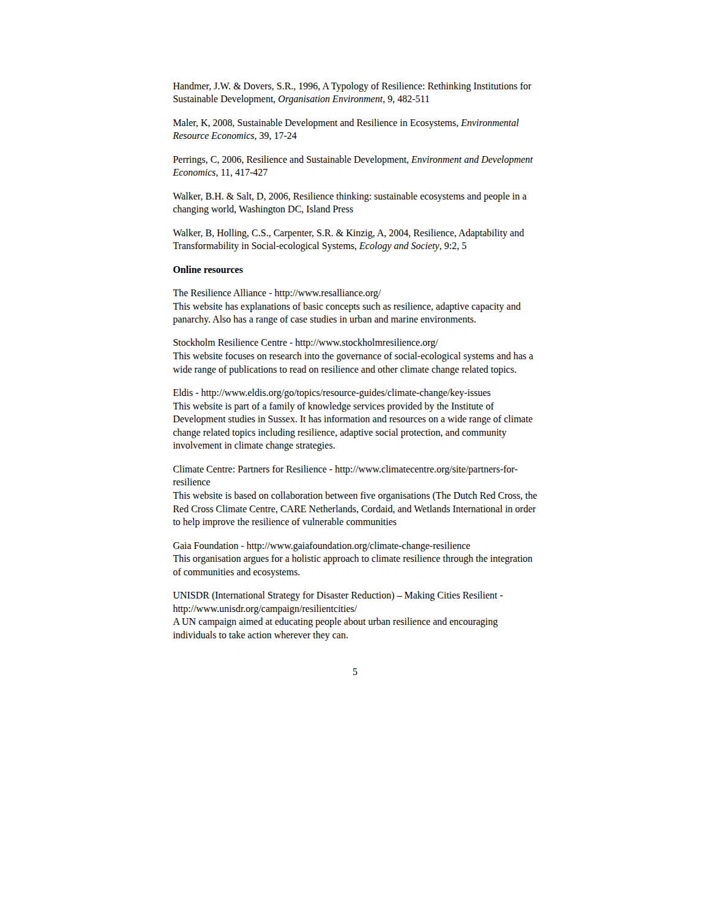Handmer, J.W. & Dovers, S.R., 1996, A Typology of Resilience: Rethinking Institutions for Sustainable Development, Organisation Environment, 9, 482-511
Maler, K, 2008, Sustainable Development and Resilience in Ecosystems, Environmental Resource Economics, 39, 17-24
Perrings, C, 2006, Resilience and Sustainable Development, Environment and Development Economics, 11, 417-427
Walker, B.H. & Salt, D, 2006, Resilience thinking: sustainable ecosystems and people in a changing world, Washington DC, Island Press
Walker, B, Holling, C.S., Carpenter, S.R. & Kinzig, A, 2004, Resilience, Adaptability and Transformability in Social-ecological Systems, Ecology and Society, 9:2, 5
Online resources
The Resilience Alliance - http://www.resalliance.org/
This website has explanations of basic concepts such as resilience, adaptive capacity and panarchy. Also has a range of case studies in urban and marine environments.
Stockholm Resilience Centre - http://www.stockholmresilience.org/
This website focuses on research into the governance of social-ecological systems and has a wide range of publications to read on resilience and other climate change related topics.
Eldis - http://www.eldis.org/go/topics/resource-guides/climate-change/key-issues
This website is part of a family of knowledge services provided by the Institute of Development studies in Sussex. It has information and resources on a wide range of climate change related topics including resilience, adaptive social protection, and community involvement in climate change strategies.
Climate Centre: Partners for Resilience - http://www.climatecentre.org/site/partners-for-resilience
This website is based on collaboration between five organisations (The Dutch Red Cross, the Red Cross Climate Centre, CARE Netherlands, Cordaid, and Wetlands International in order to help improve the resilience of vulnerable communities
Gaia Foundation - http://www.gaiafoundation.org/climate-change-resilience
This organisation argues for a holistic approach to climate resilience through the integration of communities and ecosystems.
UNISDR (International Strategy for Disaster Reduction) – Making Cities Resilient - http://www.unisdr.org/campaign/resilientcities/
A UN campaign aimed at educating people about urban resilience and encouraging individuals to take action wherever they can.
5